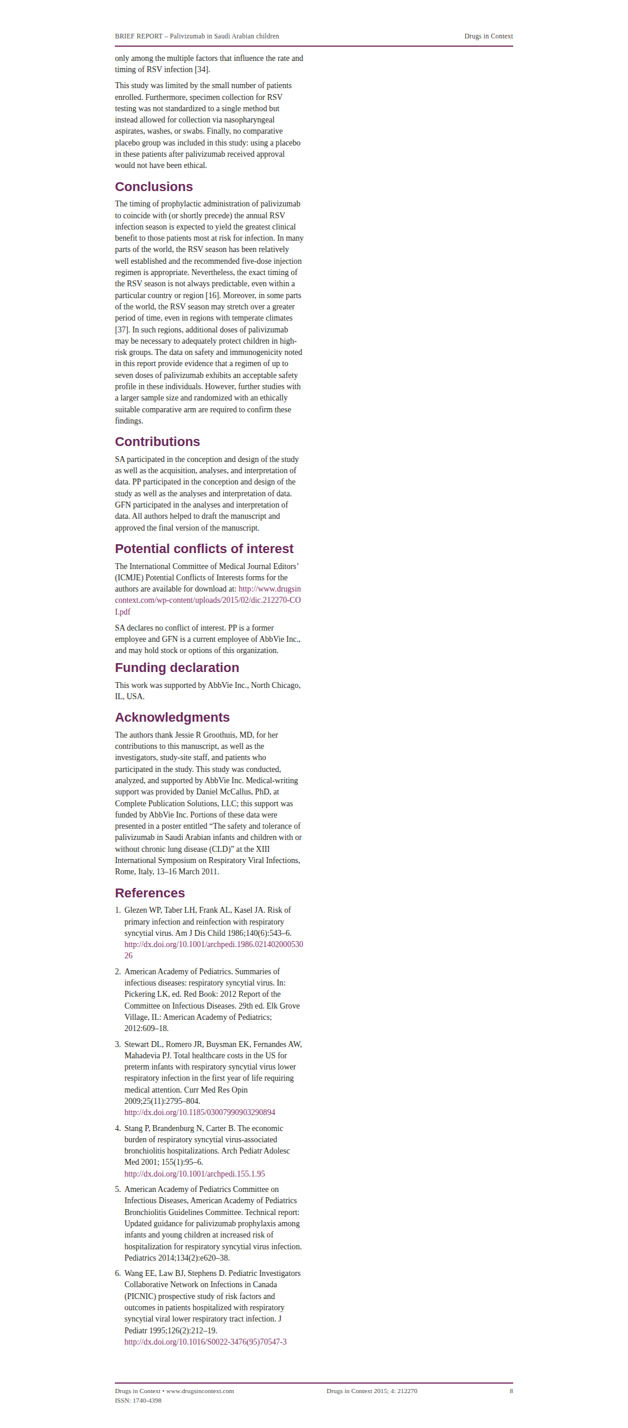BRIEF REPORT – Palivizumab in Saudi Arabian children
Drugs in Context
only among the multiple factors that influence the rate and timing of RSV infection [34].
This study was limited by the small number of patients enrolled. Furthermore, specimen collection for RSV testing was not standardized to a single method but instead allowed for collection via nasopharyngeal aspirates, washes, or swabs. Finally, no comparative placebo group was included in this study: using a placebo in these patients after palivizumab received approval would not have been ethical.
Conclusions
The timing of prophylactic administration of palivizumab to coincide with (or shortly precede) the annual RSV infection season is expected to yield the greatest clinical benefit to those patients most at risk for infection. In many parts of the world, the RSV season has been relatively well established and the recommended five-dose injection regimen is appropriate. Nevertheless, the exact timing of the RSV season is not always predictable, even within a particular country or region [16]. Moreover, in some parts of the world, the RSV season may stretch over a greater period of time, even in regions with temperate climates [37]. In such regions, additional doses of palivizumab may be necessary to adequately protect children in high-risk groups. The data on safety and immunogenicity noted in this report provide evidence that a regimen of up to seven doses of palivizumab exhibits an acceptable safety profile in these individuals. However, further studies with a larger sample size and randomized with an ethically suitable comparative arm are required to confirm these findings.
Contributions
SA participated in the conception and design of the study as well as the acquisition, analyses, and interpretation of data. PP participated in the conception and design of the study as well as the analyses and interpretation of data. GFN participated in the analyses and interpretation of data. All authors helped to draft the manuscript and approved the final version of the manuscript.
Potential conflicts of interest
The International Committee of Medical Journal Editors’ (ICMJE) Potential Conflicts of Interests forms for the authors are available for download at: http://www.drugsincontext.com/wp-content/uploads/2015/02/dic.212270-COI.pdf
SA declares no conflict of interest. PP is a former employee and GFN is a current employee of AbbVie Inc., and may hold stock or options of this organization.
Funding declaration
This work was supported by AbbVie Inc., North Chicago, IL, USA.
Acknowledgments
The authors thank Jessie R Groothuis, MD, for her contributions to this manuscript, as well as the investigators, study-site staff, and patients who participated in the study. This study was conducted, analyzed, and supported by AbbVie Inc. Medical-writing support was provided by Daniel McCallus, PhD, at Complete Publication Solutions, LLC; this support was funded by AbbVie Inc. Portions of these data were presented in a poster entitled “The safety and tolerance of palivizumab in Saudi Arabian infants and children with or without chronic lung disease (CLD)” at the XIII International Symposium on Respiratory Viral Infections, Rome, Italy, 13–16 March 2011.
References
Glezen WP, Taber LH, Frank AL, Kasel JA. Risk of primary infection and reinfection with respiratory syncytial virus. Am J Dis Child 1986;140(6):543–6. http://dx.doi.org/10.1001/archpedi.1986.02140200053026
American Academy of Pediatrics. Summaries of infectious diseases: respiratory syncytial virus. In: Pickering LK, ed. Red Book: 2012 Report of the Committee on Infectious Diseases. 29th ed. Elk Grove Village, IL: American Academy of Pediatrics; 2012:609–18.
Stewart DL, Romero JR, Buysman EK, Fernandes AW, Mahadevia PJ. Total healthcare costs in the US for preterm infants with respiratory syncytial virus lower respiratory infection in the first year of life requiring medical attention. Curr Med Res Opin 2009;25(11):2795–804. http://dx.doi.org/10.1185/03007990903290894
Stang P, Brandenburg N, Carter B. The economic burden of respiratory syncytial virus-associated bronchiolitis hospitalizations. Arch Pediatr Adolesc Med 2001; 155(1):95–6. http://dx.doi.org/10.1001/archpedi.155.1.95
American Academy of Pediatrics Committee on Infectious Diseases, American Academy of Pediatrics Bronchiolitis Guidelines Committee. Technical report: Updated guidance for palivizumab prophylaxis among infants and young children at increased risk of hospitalization for respiratory syncytial virus infection. Pediatrics 2014;134(2):e620–38.
Wang EE, Law BJ, Stephens D. Pediatric Investigators Collaborative Network on Infections in Canada (PICNIC) prospective study of risk factors and outcomes in patients hospitalized with respiratory syncytial viral lower respiratory tract infection. J Pediatr 1995;126(2):212–19. http://dx.doi.org/10.1016/S0022-3476(95)70547-3
Drugs in Context • www.drugsincontext.com ISSN: 1740-4398
Drugs in Context 2015; 4: 212270
8